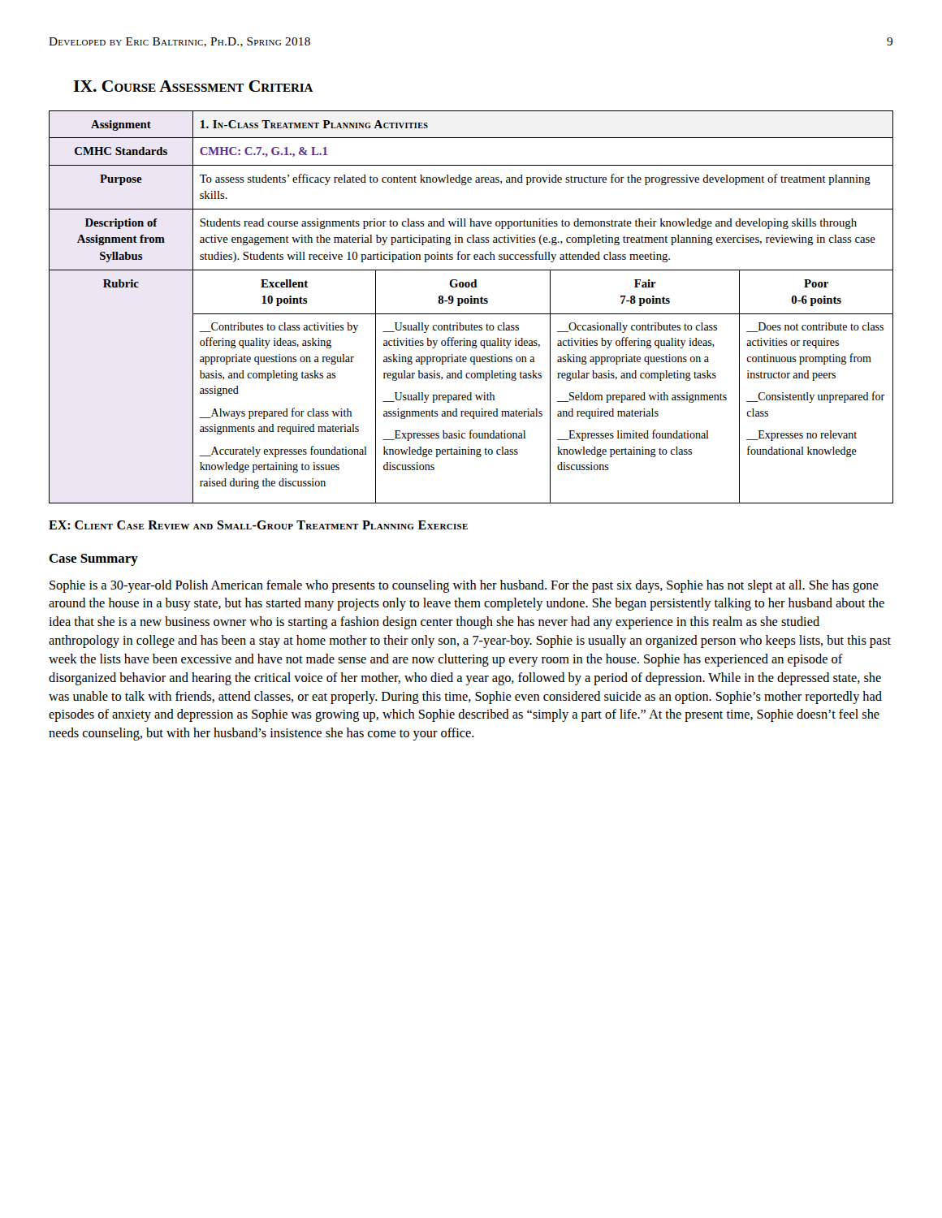Developed by Eric Baltrinic, Ph.D., Spring 2018 9
IX. Course Assessment Criteria
| Assignment | 1. In-Class Treatment Planning Activities |
| CMHC Standards | CMHC: C.7., G.1., & L.1 |
| Purpose | To assess students’ efficacy related to content knowledge areas, and provide structure for the progressive development of treatment planning skills. |
| Description of Assignment from Syllabus | Students read course assignments prior to class and will have opportunities to demonstrate their knowledge and developing skills through active engagement with the material by participating in class activities (e.g., completing treatment planning exercises, reviewing in class case studies). Students will receive 10 participation points for each successfully attended class meeting. |
| Rubric | Excellent 10 points | Good 8-9 points | Fair 7-8 points | Poor 0-6 points |
| __Contributes to class activities by offering quality ideas, asking appropriate questions on a regular basis, and completing tasks as assigned __Always prepared for class with assignments and required materials __Accurately expresses foundational knowledge pertaining to issues raised during the discussion | __Usually contributes to class activities by offering quality ideas, asking appropriate questions on a regular basis, and completing tasks __Usually prepared with assignments and required materials __Expresses basic foundational knowledge pertaining to class discussions | __Occasionally contributes to class activities by offering quality ideas, asking appropriate questions on a regular basis, and completing tasks __Seldom prepared with assignments and required materials __Expresses limited foundational knowledge pertaining to class discussions | __Does not contribute to class activities or requires continuous prompting from instructor and peers __Consistently unprepared for class __Expresses no relevant foundational knowledge |
EX: Client Case Review and Small-Group Treatment Planning Exercise
Case Summary
Sophie is a 30-year-old Polish American female who presents to counseling with her husband. For the past six days, Sophie has not slept at all. She has gone around the house in a busy state, but has started many projects only to leave them completely undone. She began persistently talking to her husband about the idea that she is a new business owner who is starting a fashion design center though she has never had any experience in this realm as she studied anthropology in college and has been a stay at home mother to their only son, a 7-year-boy. Sophie is usually an organized person who keeps lists, but this past week the lists have been excessive and have not made sense and are now cluttering up every room in the house. Sophie has experienced an episode of disorganized behavior and hearing the critical voice of her mother, who died a year ago, followed by a period of depression. While in the depressed state, she was unable to talk with friends, attend classes, or eat properly. During this time, Sophie even considered suicide as an option. Sophie’s mother reportedly had episodes of anxiety and depression as Sophie was growing up, which Sophie described as “simply a part of life.” At the present time, Sophie doesn’t feel she needs counseling, but with her husband’s insistence she has come to your office.